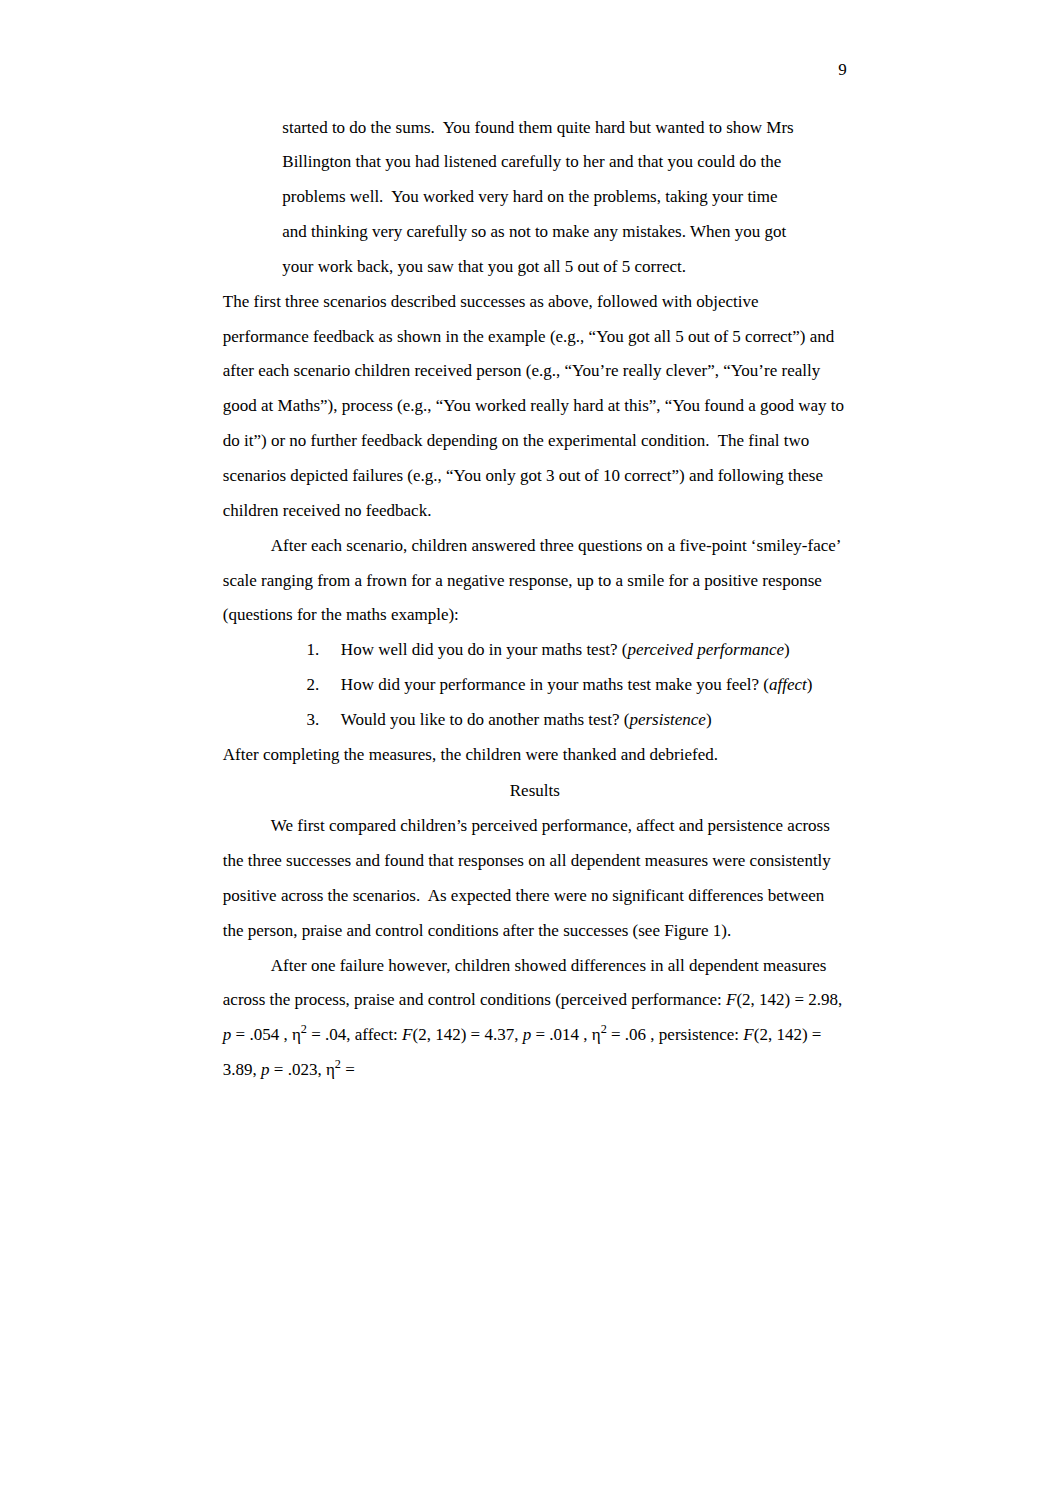9
started to do the sums. You found them quite hard but wanted to show Mrs Billington that you had listened carefully to her and that you could do the problems well. You worked very hard on the problems, taking your time and thinking very carefully so as not to make any mistakes. When you got your work back, you saw that you got all 5 out of 5 correct.
The first three scenarios described successes as above, followed with objective performance feedback as shown in the example (e.g., “You got all 5 out of 5 correct”) and after each scenario children received person (e.g., “You’re really clever”, “You’re really good at Maths”), process (e.g., “You worked really hard at this”, “You found a good way to do it”) or no further feedback depending on the experimental condition. The final two scenarios depicted failures (e.g., “You only got 3 out of 10 correct”) and following these children received no feedback.
After each scenario, children answered three questions on a five-point ‘smiley-face’ scale ranging from a frown for a negative response, up to a smile for a positive response (questions for the maths example):
How well did you do in your maths test? (perceived performance)
How did your performance in your maths test make you feel? (affect)
Would you like to do another maths test? (persistence)
After completing the measures, the children were thanked and debriefed.
Results
We first compared children’s perceived performance, affect and persistence across the three successes and found that responses on all dependent measures were consistently positive across the scenarios. As expected there were no significant differences between the person, praise and control conditions after the successes (see Figure 1).
After one failure however, children showed differences in all dependent measures across the process, praise and control conditions (perceived performance: F(2, 142) = 2.98, p = .054 , η 2 = .04, affect: F(2, 142) = 4.37, p = .014 , η 2 = .06 , persistence: F(2, 142) = 3.89, p = .023, η 2 =